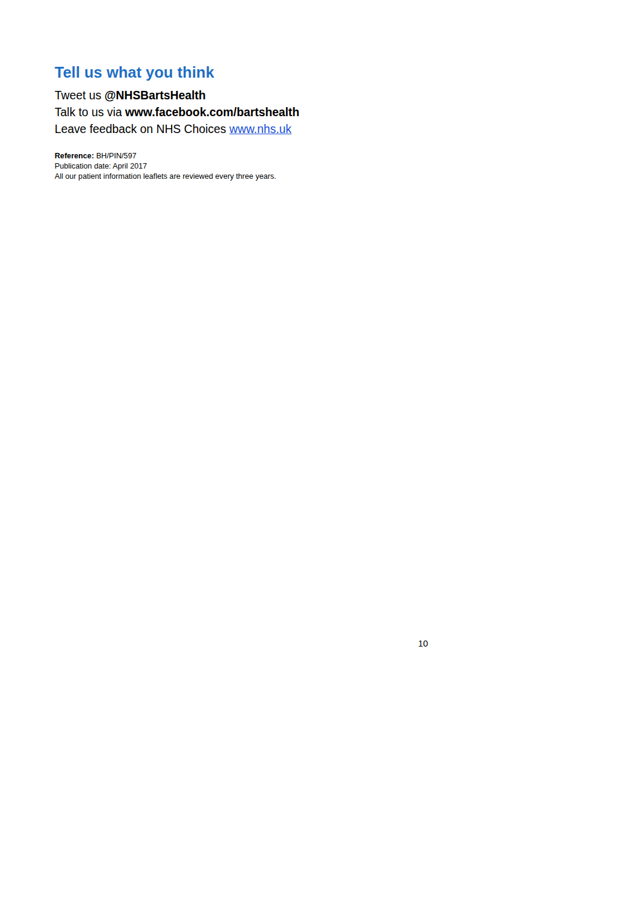Tell us what you think
Tweet us @NHSBartsHealth
Talk to us via www.facebook.com/bartshealth
Leave feedback on NHS Choices www.nhs.uk
Reference: BH/PIN/597
Publication date: April 2017
All our patient information leaflets are reviewed every three years.
10